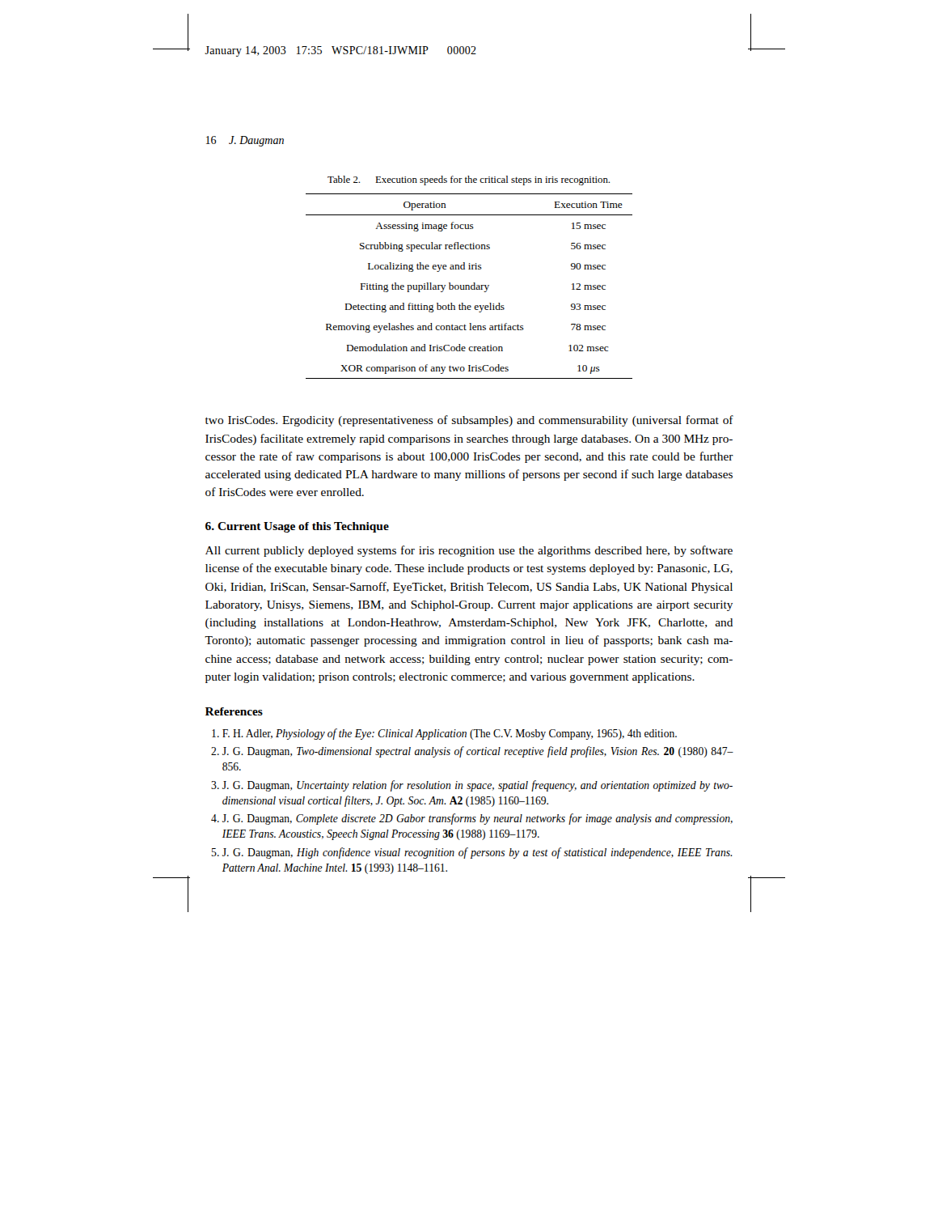January 14, 2003 17:35 WSPC/181-IJWMIP 00002
16 J. Daugman
Table 2. Execution speeds for the critical steps in iris recognition.
| Operation | Execution Time |
| --- | --- |
| Assessing image focus | 15 msec |
| Scrubbing specular reflections | 56 msec |
| Localizing the eye and iris | 90 msec |
| Fitting the pupillary boundary | 12 msec |
| Detecting and fitting both the eyelids | 93 msec |
| Removing eyelashes and contact lens artifacts | 78 msec |
| Demodulation and IrisCode creation | 102 msec |
| XOR comparison of any two IrisCodes | 10 μ s |
two IrisCodes. Ergodicity (representativeness of subsamples) and commensurability (universal format of IrisCodes) facilitate extremely rapid comparisons in searches through large databases. On a 300 MHz processor the rate of raw comparisons is about 100,000 IrisCodes per second, and this rate could be further accelerated using dedicated PLA hardware to many millions of persons per second if such large databases of IrisCodes were ever enrolled.
6. Current Usage of this Technique
All current publicly deployed systems for iris recognition use the algorithms described here, by software license of the executable binary code. These include products or test systems deployed by: Panasonic, LG, Oki, Iridian, IriScan, Sensar-Sarnoff, EyeTicket, British Telecom, US Sandia Labs, UK National Physical Laboratory, Unisys, Siemens, IBM, and Schiphol-Group. Current major applications are airport security (including installations at London-Heathrow, Amsterdam-Schiphol, New York JFK, Charlotte, and Toronto); automatic passenger processing and immigration control in lieu of passports; bank cash machine access; database and network access; building entry control; nuclear power station security; computer login validation; prison controls; electronic commerce; and various government applications.
References
F. H. Adler, Physiology of the Eye: Clinical Application (The C.V. Mosby Company, 1965), 4th edition.
J. G. Daugman, Two-dimensional spectral analysis of cortical receptive field profiles, Vision Res. 20 (1980) 847–856.
J. G. Daugman, Uncertainty relation for resolution in space, spatial frequency, and orientation optimized by two-dimensional visual cortical filters, J. Opt. Soc. Am. A2 (1985) 1160–1169.
J. G. Daugman, Complete discrete 2D Gabor transforms by neural networks for image analysis and compression, IEEE Trans. Acoustics, Speech Signal Processing 36 (1988) 1169–1179.
J. G. Daugman, High confidence visual recognition of persons by a test of statistical independence, IEEE Trans. Pattern Anal. Machine Intel. 15 (1993) 1148–1161.